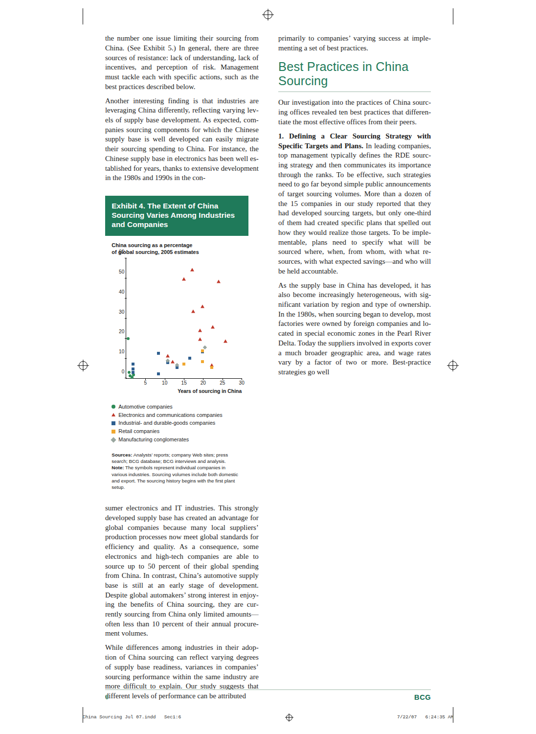the number one issue limiting their sourcing from China. (See Exhibit 5.) In general, there are three sources of resistance: lack of understanding, lack of incentives, and perception of risk. Management must tackle each with specific actions, such as the best practices described below.
Another interesting finding is that industries are leveraging China differently, reflecting varying levels of supply base development. As expected, companies sourcing components for which the Chinese supply base is well developed can easily migrate their sourcing spending to China. For instance, the Chinese supply base in electronics has been well established for years, thanks to extensive development in the 1980s and 1990s in the con-
Exhibit 4. The Extent of China Sourcing Varies Among Industries and Companies
China sourcing as a percentage
of global sourcing, 2005 estimates
0
10
20
30
40
50
60
5
10
15
20
25
30
Years of sourcing in China
Automotive companies
Electronics and communications companies
Industrial- and durable-goods companies
Retail companies
Manufacturing conglomerates
Sources: Analysts’ reports; company Web sites; press search; BCG database; BCG interviews and analysis.
Note: The symbols represent individual companies in various industries. Sourcing volumes include both domestic and export. The sourcing history begins with the first plant setup.
sumer electronics and IT industries. This strongly developed supply base has created an advantage for global companies because many local suppliers’ production processes now meet global standards for efficiency and quality. As a consequence, some electronics and high-tech companies are able to source up to 50 percent of their global spending from China. In contrast, China’s automotive supply base is still at an early stage of development. Despite global automakers’ strong interest in enjoying the benefits of China sourcing, they are currently sourcing from China only limited amounts—often less than 10 percent of their annual procurement volumes.
While differences among industries in their adoption of China sourcing can reflect varying degrees of supply base readiness, variances in companies’ sourcing performance within the same industry are more difficult to explain. Our study suggests that different levels of performance can be attributed
primarily to companies’ varying success at implementing a set of best practices.
Best Practices in China Sourcing
Our investigation into the practices of China sourcing offices revealed ten best practices that differentiate the most effective offices from their peers.
1. Defining a Clear Sourcing Strategy with Specific Targets and Plans. In leading companies, top management typically defines the RDE sourcing strategy and then communicates its importance through the ranks. To be effective, such strategies need to go far beyond simple public announcements of target sourcing volumes. More than a dozen of the 15 companies in our study reported that they had developed sourcing targets, but only one-third of them had created specific plans that spelled out how they would realize those targets. To be implementable, plans need to specify what will be sourced where, when, from whom, with what resources, with what expected savings—and who will be held accountable.
As the supply base in China has developed, it has also become increasingly heterogeneous, with significant variation by region and type of ownership. In the 1980s, when sourcing began to develop, most factories were owned by foreign companies and located in special economic zones in the Pearl River Delta. Today the suppliers involved in exports cover a much broader geographic area, and wage rates vary by a factor of two or more. Best-practice strategies go well
6
BCG
China Sourcing Jul 07.indd Sec1:6
7/22/07 6:24:35 AM